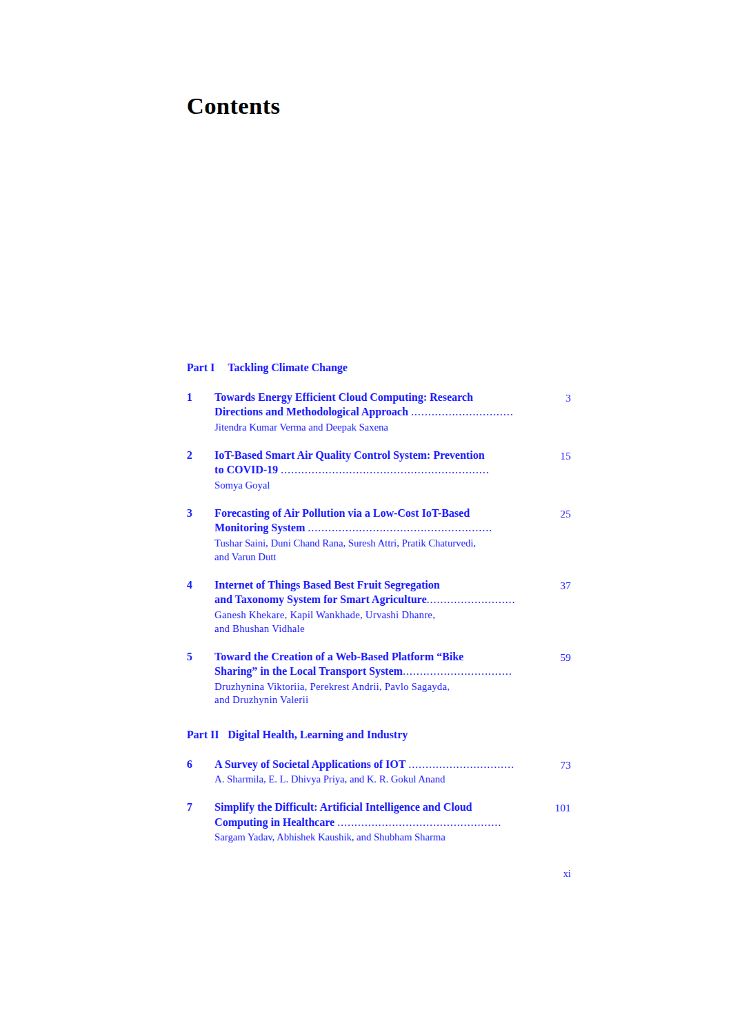Contents
Part ITackling Climate Change
1
Towards Energy Efficient Cloud Computing: Research
Directions and Methodological Approach ..............................
Jitendra Kumar Verma and Deepak Saxena
3
2
IoT-Based Smart Air Quality Control System: Prevention
to COVID-19 .............................................................
Somya Goyal
15
3
Forecasting of Air Pollution via a Low-Cost IoT-Based
Monitoring System ......................................................
Tushar Saini, Duni Chand Rana, Suresh Attri, Pratik Chaturvedi,
and Varun Dutt
25
4
Internet of Things Based Best Fruit Segregation
and Taxonomy System for Smart Agriculture..........................
Ganesh Khekare, Kapil Wankhade, Urvashi Dhanre,
and Bhushan Vidhale
37
5
Toward the Creation of a Web-Based Platform “Bike
Sharing” in the Local Transport System................................
Druzhynina Viktoriia, Perekrest Andrii, Pavlo Sagayda,
and Druzhynin Valerii
59
Part IIDigital Health, Learning and Industry
6
A Survey of Societal Applications of IOT ...............................
A. Sharmila, E. L. Dhivya Priya, and K. R. Gokul Anand
73
7
Simplify the Difficult: Artificial Intelligence and Cloud
Computing in Healthcare ................................................
Sargam Yadav, Abhishek Kaushik, and Shubham Sharma
101
xi